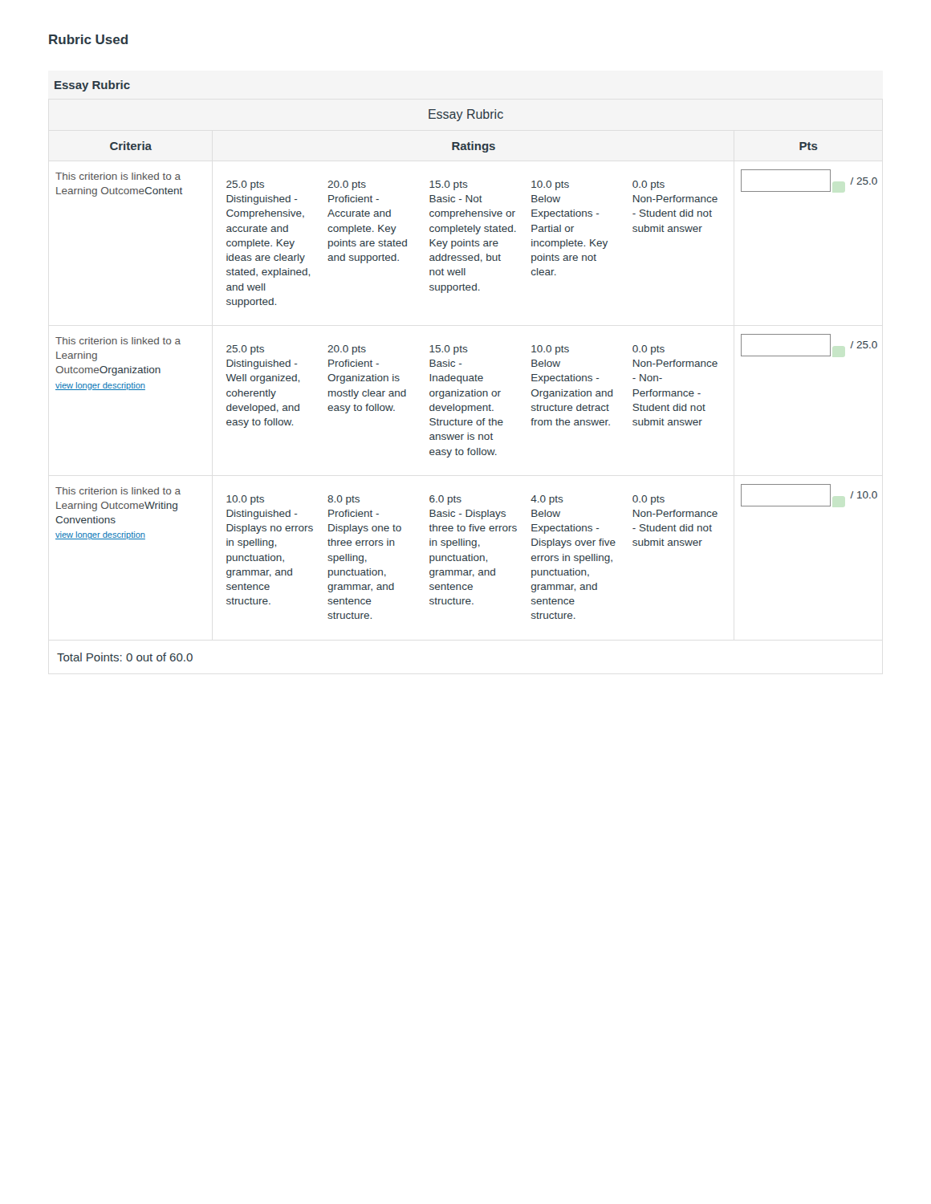Rubric Used
Essay Rubric
Essay Rubric
| Criteria | Ratings | Pts |
| --- | --- | --- |
| This criterion is linked to a Learning Outcome Content | / 25.0 pts Distinguished - Comprehensive, accurate and complete. Key ideas are clearly stated, explained, and well supported. / 20.0 pts Proficient - Accurate and complete. Key points are stated and supported. / 15.0 pts Basic - Not comprehensive or completely stated. Key points are addressed, but not well supported. / 10.0 pts Below Expectations - Partial or incomplete. Key points are not clear. / 0.0 pts Non-Performance - Student did not submit answer / | / 25.0 |
| This criterion is linked to a Learning Outcome Organization view longer description | / 25.0 pts Distinguished - Well organized, coherently developed, and easy to follow. / 20.0 pts Proficient - Organization is mostly clear and easy to follow. / 15.0 pts Basic - Inadequate organization or development. Structure of the answer is not easy to follow. / 10.0 pts Below Expectations - Organization and structure detract from the answer. / 0.0 pts Non-Performance - Non-Performance - Student did not submit answer / | / 25.0 |
| This criterion is linked to a Learning Outcome Writing Conventions view longer description | / 10.0 pts Distinguished - Displays no errors in spelling, punctuation, grammar, and sentence structure. / 8.0 pts Proficient - Displays one to three errors in spelling, punctuation, grammar, and sentence structure. / 6.0 pts Basic - Displays three to five errors in spelling, punctuation, grammar, and sentence structure. / 4.0 pts Below Expectations - Displays over five errors in spelling, punctuation, grammar, and sentence structure. / 0.0 pts Non-Performance - Student did not submit answer / | / 10.0 |
| Total Points: 0 out of 60.0 |